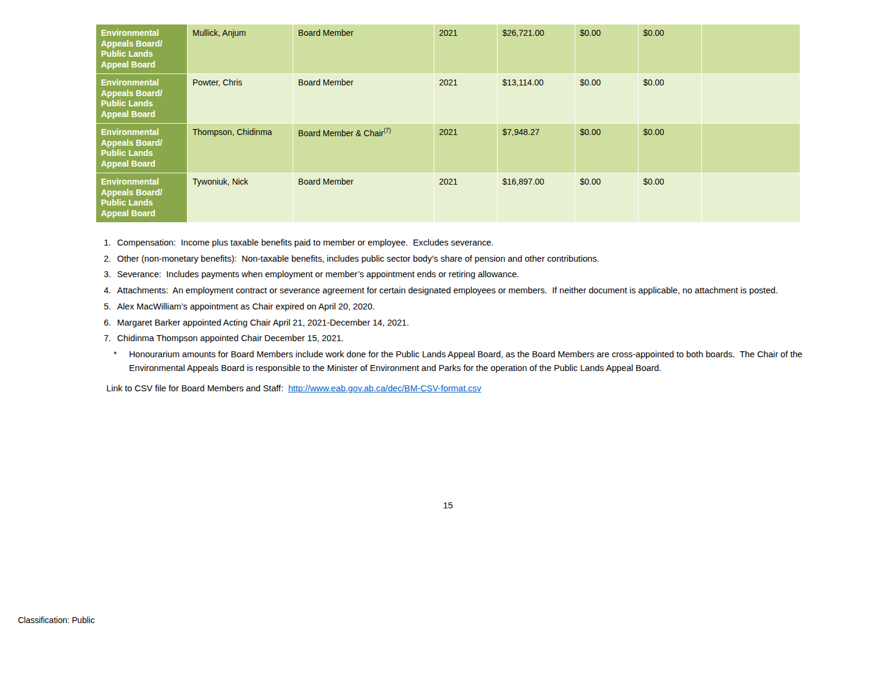| Environmental Appeals Board/ Public Lands Appeal Board | Mullick, Anjum | Board Member | 2021 | $26,721.00 | $0.00 | $0.00 | |
| Environmental Appeals Board/ Public Lands Appeal Board | Powter, Chris | Board Member | 2021 | $13,114.00 | $0.00 | $0.00 | |
| Environmental Appeals Board/ Public Lands Appeal Board | Thompson, Chidinma | Board Member & Chair (7) | 2021 | $7,948.27 | $0.00 | $0.00 | |
| Environmental Appeals Board/ Public Lands Appeal Board | Tywoniuk, Nick | Board Member | 2021 | $16,897.00 | $0.00 | $0.00 | |
Compensation: Income plus taxable benefits paid to member or employee. Excludes severance.
Other (non-monetary benefits): Non-taxable benefits, includes public sector body’s share of pension and other contributions.
Severance: Includes payments when employment or member’s appointment ends or retiring allowance.
Attachments: An employment contract or severance agreement for certain designated employees or members. If neither document is applicable, no attachment is posted.
Alex MacWilliam’s appointment as Chair expired on April 20, 2020.
Margaret Barker appointed Acting Chair April 21, 2021-December 14, 2021.
Chidinma Thompson appointed Chair December 15, 2021.
*
Honourarium amounts for Board Members include work done for the Public Lands Appeal Board, as the Board Members are cross-appointed to both boards. The Chair of the Environmental Appeals Board is responsible to the Minister of Environment and Parks for the operation of the Public Lands Appeal Board.
Link to CSV file for Board Members and Staff: http://www.eab.gov.ab.ca/dec/BM-CSV-format.csv
15
Classification: Public